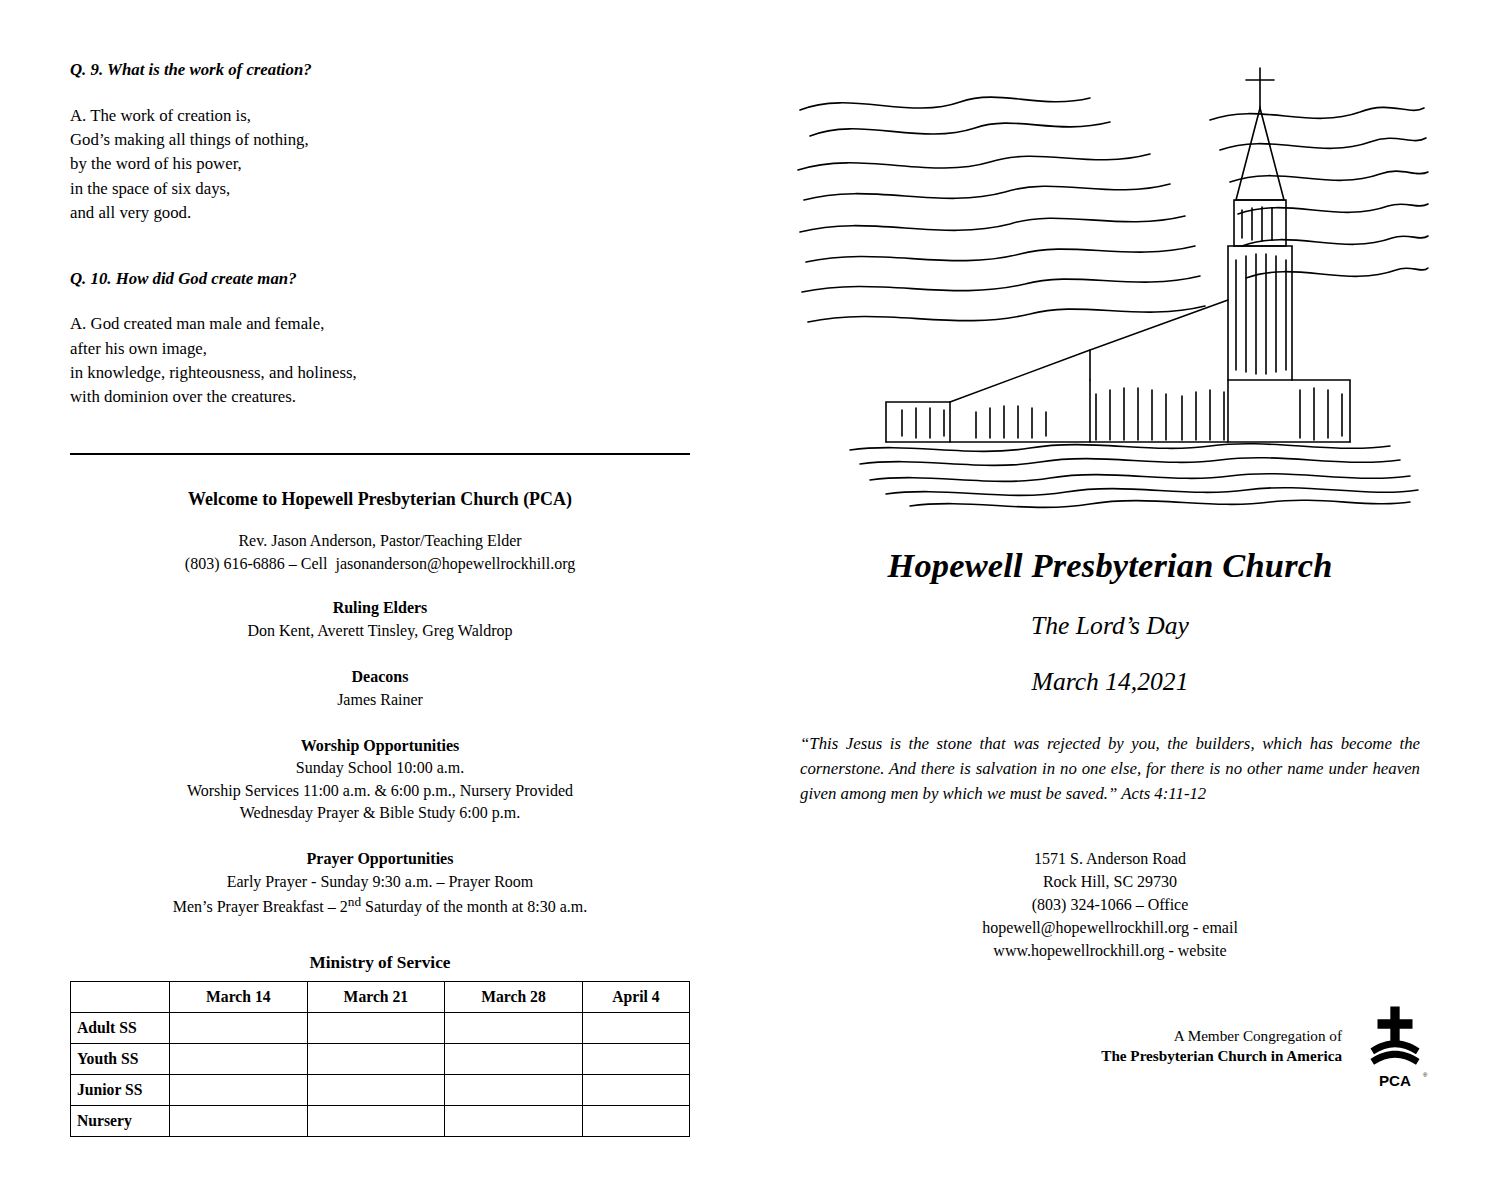Q. 9. What is the work of creation?
A. The work of creation is, God’s making all things of nothing, by the word of his power, in the space of six days, and all very good.
Q. 10. How did God create man?
A. God created man male and female, after his own image, in knowledge, righteousness, and holiness, with dominion over the creatures.
Welcome to Hopewell Presbyterian Church (PCA)
Rev. Jason Anderson, Pastor/Teaching Elder
(803) 616-6886 – Cell jasonanderson@hopewellrockhill.org
Ruling Elders
Don Kent, Averett Tinsley, Greg Waldrop
Deacons
James Rainer
Worship Opportunities
Sunday School 10:00 a.m.
Worship Services 11:00 a.m. & 6:00 p.m., Nursery Provided
Wednesday Prayer & Bible Study 6:00 p.m.
Prayer Opportunities
Early Prayer - Sunday 9:30 a.m. – Prayer Room
Men’s Prayer Breakfast – 2nd Saturday of the month at 8:30 a.m.
Ministry of Service
| | March 14 | March 21 | March 28 | April 4 |
| --- | --- | --- | --- | --- |
| Adult SS | | | | |
| Youth SS | | | | |
| Junior SS | | | | |
| Nursery | | | | |
Line drawing of the church building with steeple
Hopewell Presbyterian Church
The Lord’s Day
March 14,2021
“This Jesus is the stone that was rejected by you, the builders, which has become the cornerstone. And there is salvation in no one else, for there is no other name under heaven given among men by which we must be saved.” Acts 4:11-12
1571 S. Anderson Road
Rock Hill, SC 29730
(803) 324-1066 – Office
hopewell@hopewellrockhill.org - email
www.hopewellrockhill.org - website
A Member Congregation of
The Presbyterian Church in America
PCA logo PCA ®